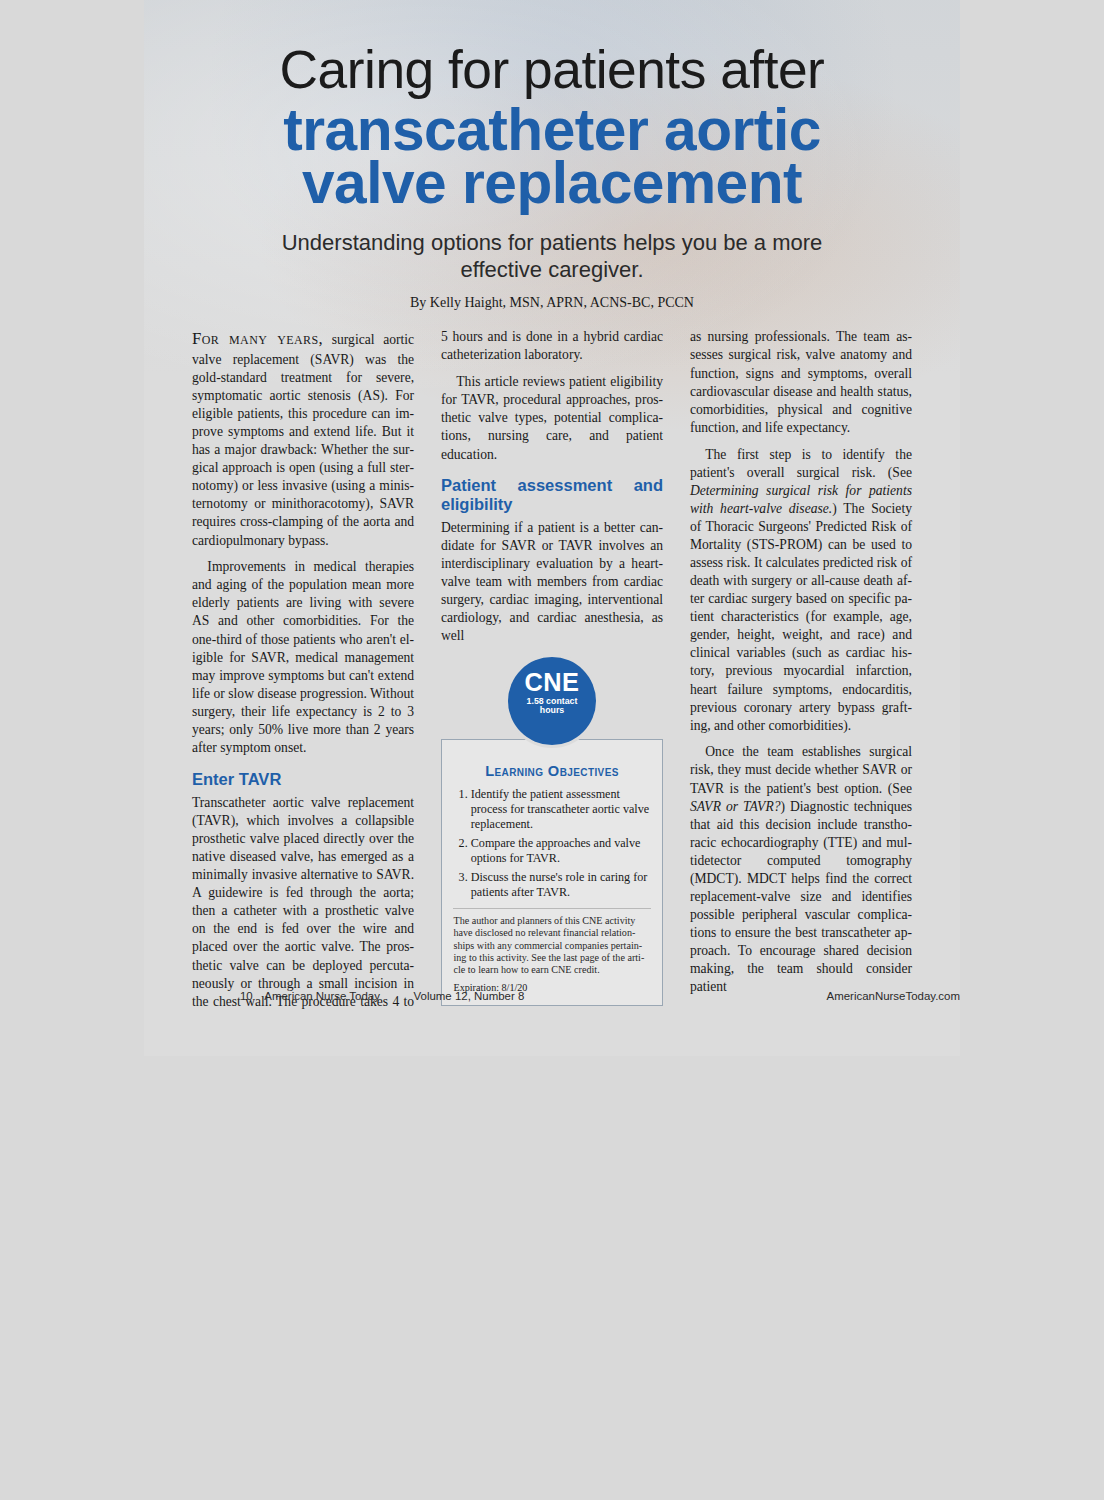Caring for patients after transcatheter aortic valve replacement
Understanding options for patients helps you be a more effective caregiver.
By Kelly Haight, MSN, APRN, ACNS-BC, PCCN
For many years, surgical aortic valve replacement (SAVR) was the gold-standard treatment for severe, symptomatic aortic stenosis (AS). For eligible patients, this procedure can improve symptoms and extend life. But it has a major drawback: Whether the surgical approach is open (using a full sternotomy) or less invasive (using a ministernotomy or minithoracotomy), SAVR requires cross-clamping of the aorta and cardiopulmonary bypass.
Improvements in medical therapies and aging of the population mean more elderly patients are living with severe AS and other comorbidities. For the one-third of those patients who aren't eligible for SAVR, medical management may improve symptoms but can't extend life or slow disease progression. Without surgery, their life expectancy is 2 to 3 years; only 50% live more than 2 years after symptom onset.
Enter TAVR
Transcatheter aortic valve replacement (TAVR), which involves a collapsible prosthetic valve placed directly over the native diseased valve, has emerged as a minimally invasive alternative to SAVR. A guidewire is fed through the aorta; then a catheter with a prosthetic valve on the end is fed over the wire and placed over the aortic valve. The prosthetic valve can be deployed percutaneously or through a small incision in the chest wall. The procedure takes 4 to 5 hours and is done in a hybrid cardiac catheterization laboratory.
This article reviews patient eligibility for TAVR, procedural approaches, prosthetic valve types, potential complications, nursing care, and patient education.
Patient assessment and eligibility
Determining if a patient is a better candidate for SAVR or TAVR involves an interdisciplinary evaluation by a heart-valve team with members from cardiac surgery, cardiac imaging, interventional cardiology, and cardiac anesthesia, as well
CNE 1.58 contact
hours
Learning Objectives
Identify the patient assessment process for transcatheter aortic valve replacement.
Compare the approaches and valve options for TAVR.
Discuss the nurse's role in caring for patients after TAVR.
The author and planners of this CNE activity have disclosed no relevant financial relationships with any commercial companies pertaining to this activity. See the last page of the article to learn how to earn CNE credit.
Expiration: 8/1/20
as nursing professionals. The team assesses surgical risk, valve anatomy and function, signs and symptoms, overall cardiovascular disease and health status, comorbidities, physical and cognitive function, and life expectancy.
The first step is to identify the patient's overall surgical risk. (See Determining surgical risk for patients with heart-valve disease.) The Society of Thoracic Surgeons' Predicted Risk of Mortality (STS-PROM) can be used to assess risk. It calculates predicted risk of death with surgery or all-cause death after cardiac surgery based on specific patient characteristics (for example, age, gender, height, weight, and race) and clinical variables (such as cardiac history, previous myocardial infarction, heart failure symptoms, endocarditis, previous coronary artery bypass grafting, and other comorbidities).
Once the team establishes surgical risk, they must decide whether SAVR or TAVR is the patient's best option. (See SAVR or TAVR?) Diagnostic techniques that aid this decision include transthoracic echocardiography (TTE) and multidetector computed tomography (MDCT). MDCT helps find the correct replacement-valve size and identifies possible peripheral vascular complications to ensure the best transcatheter approach. To encourage shared decision making, the team should consider patient
10 American Nurse Today Volume 12, Number 8
AmericanNurseToday.com